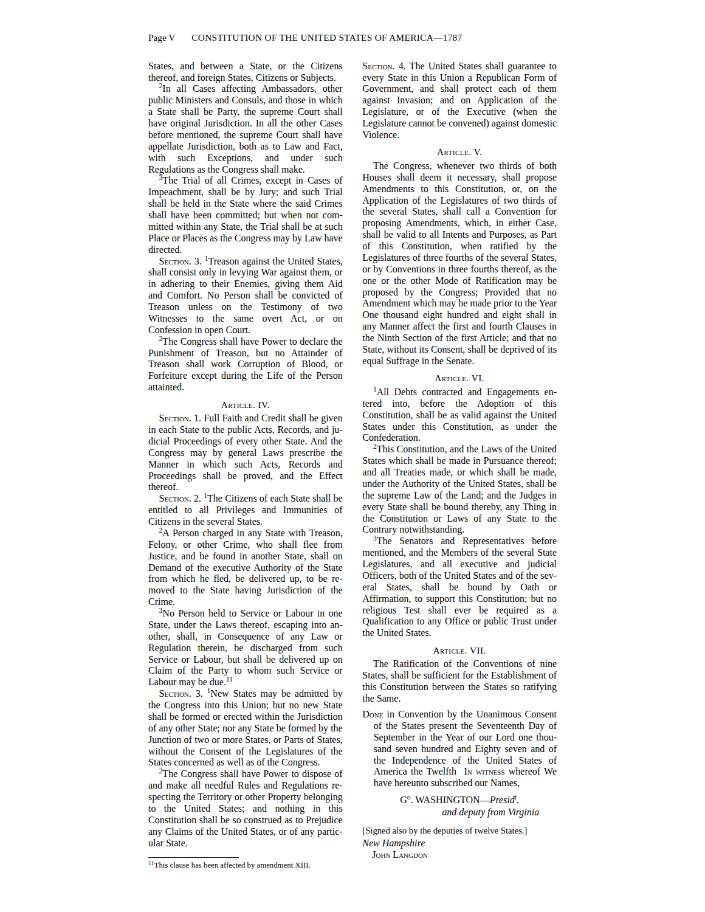Page V CONSTITUTION OF THE UNITED STATES OF AMERICA—1787
States, and between a State, or the Citizens thereof, and foreign States, Citizens or Subjects.
2In all Cases affecting Ambassadors, other public Ministers and Consuls, and those in which a State shall be Party, the supreme Court shall have original Jurisdiction. In all the other Cases before mentioned, the supreme Court shall have appellate Jurisdiction, both as to Law and Fact, with such Exceptions, and under such Regulations as the Congress shall make.
3The Trial of all Crimes, except in Cases of Impeachment, shall be by Jury; and such Trial shall be held in the State where the said Crimes shall have been committed; but when not committed within any State, the Trial shall be at such Place or Places as the Congress may by Law have directed.
Section. 3. 1Treason against the United States, shall consist only in levying War against them, or in adhering to their Enemies, giving them Aid and Comfort. No Person shall be convicted of Treason unless on the Testimony of two Witnesses to the same overt Act, or on Confession in open Court.
2The Congress shall have Power to declare the Punishment of Treason, but no Attainder of Treason shall work Corruption of Blood, or Forfeiture except during the Life of the Person attainted.
Article. IV.
Section. 1. Full Faith and Credit shall be given in each State to the public Acts, Records, and judicial Proceedings of every other State. And the Congress may by general Laws prescribe the Manner in which such Acts, Records and Proceedings shall be proved, and the Effect thereof.
Section. 2. 1The Citizens of each State shall be entitled to all Privileges and Immunities of Citizens in the several States.
2A Person charged in any State with Treason, Felony, or other Crime, who shall flee from Justice, and be found in another State, shall on Demand of the executive Authority of the State from which he fled, be delivered up, to be removed to the State having Jurisdiction of the Crime.
3No Person held to Service or Labour in one State, under the Laws thereof, escaping into another, shall, in Consequence of any Law or Regulation therein, be discharged from such Service or Labour, but shall be delivered up on Claim of the Party to whom such Service or Labour may be due.11
Section. 3. 1New States may be admitted by the Congress into this Union; but no new State shall be formed or erected within the Jurisdiction of any other State; nor any State be formed by the Junction of two or more States, or Parts of States, without the Consent of the Legislatures of the States concerned as well as of the Congress.
2The Congress shall have Power to dispose of and make all needful Rules and Regulations respecting the Territory or other Property belonging to the United States; and nothing in this Constitution shall be so construed as to Prejudice any Claims of the United States, or of any particular State.
11This clause has been affected by amendment XIII.
Section. 4. The United States shall guarantee to every State in this Union a Republican Form of Government, and shall protect each of them against Invasion; and on Application of the Legislature, or of the Executive (when the Legislature cannot be convened) against domestic Violence.
Article. V.
The Congress, whenever two thirds of both Houses shall deem it necessary, shall propose Amendments to this Constitution, or, on the Application of the Legislatures of two thirds of the several States, shall call a Convention for proposing Amendments, which, in either Case, shall be valid to all Intents and Purposes, as Part of this Constitution, when ratified by the Legislatures of three fourths of the several States, or by Conventions in three fourths thereof, as the one or the other Mode of Ratification may be proposed by the Congress; Provided that no Amendment which may be made prior to the Year One thousand eight hundred and eight shall in any Manner affect the first and fourth Clauses in the Ninth Section of the first Article; and that no State, without its Consent, shall be deprived of its equal Suffrage in the Senate.
Article. VI.
1All Debts contracted and Engagements entered into, before the Adoption of this Constitution, shall be as valid against the United States under this Constitution, as under the Confederation.
2This Constitution, and the Laws of the United States which shall be made in Pursuance thereof; and all Treaties made, or which shall be made, under the Authority of the United States, shall be the supreme Law of the Land; and the Judges in every State shall be bound thereby, any Thing in the Constitution or Laws of any State to the Contrary notwithstanding.
3The Senators and Representatives before mentioned, and the Members of the several State Legislatures, and all executive and judicial Officers, both of the United States and of the several States, shall be bound by Oath or Affirmation, to support this Constitution; but no religious Test shall ever be required as a Qualification to any Office or public Trust under the United States.
Article. VII.
The Ratification of the Conventions of nine States, shall be sufficient for the Establishment of this Constitution between the States so ratifying the Same.
Done in Convention by the Unanimous Consent of the States present the Seventeenth Day of September in the Year of our Lord one thousand seven hundred and Eighty seven and of the Independence of the United States of America the Twelfth In witness whereof We have hereunto subscribed our Names,
Go. WASHINGTON—Presidt.
and deputy from Virginia
[Signed also by the deputies of twelve States.]
New Hampshire
John Langdon